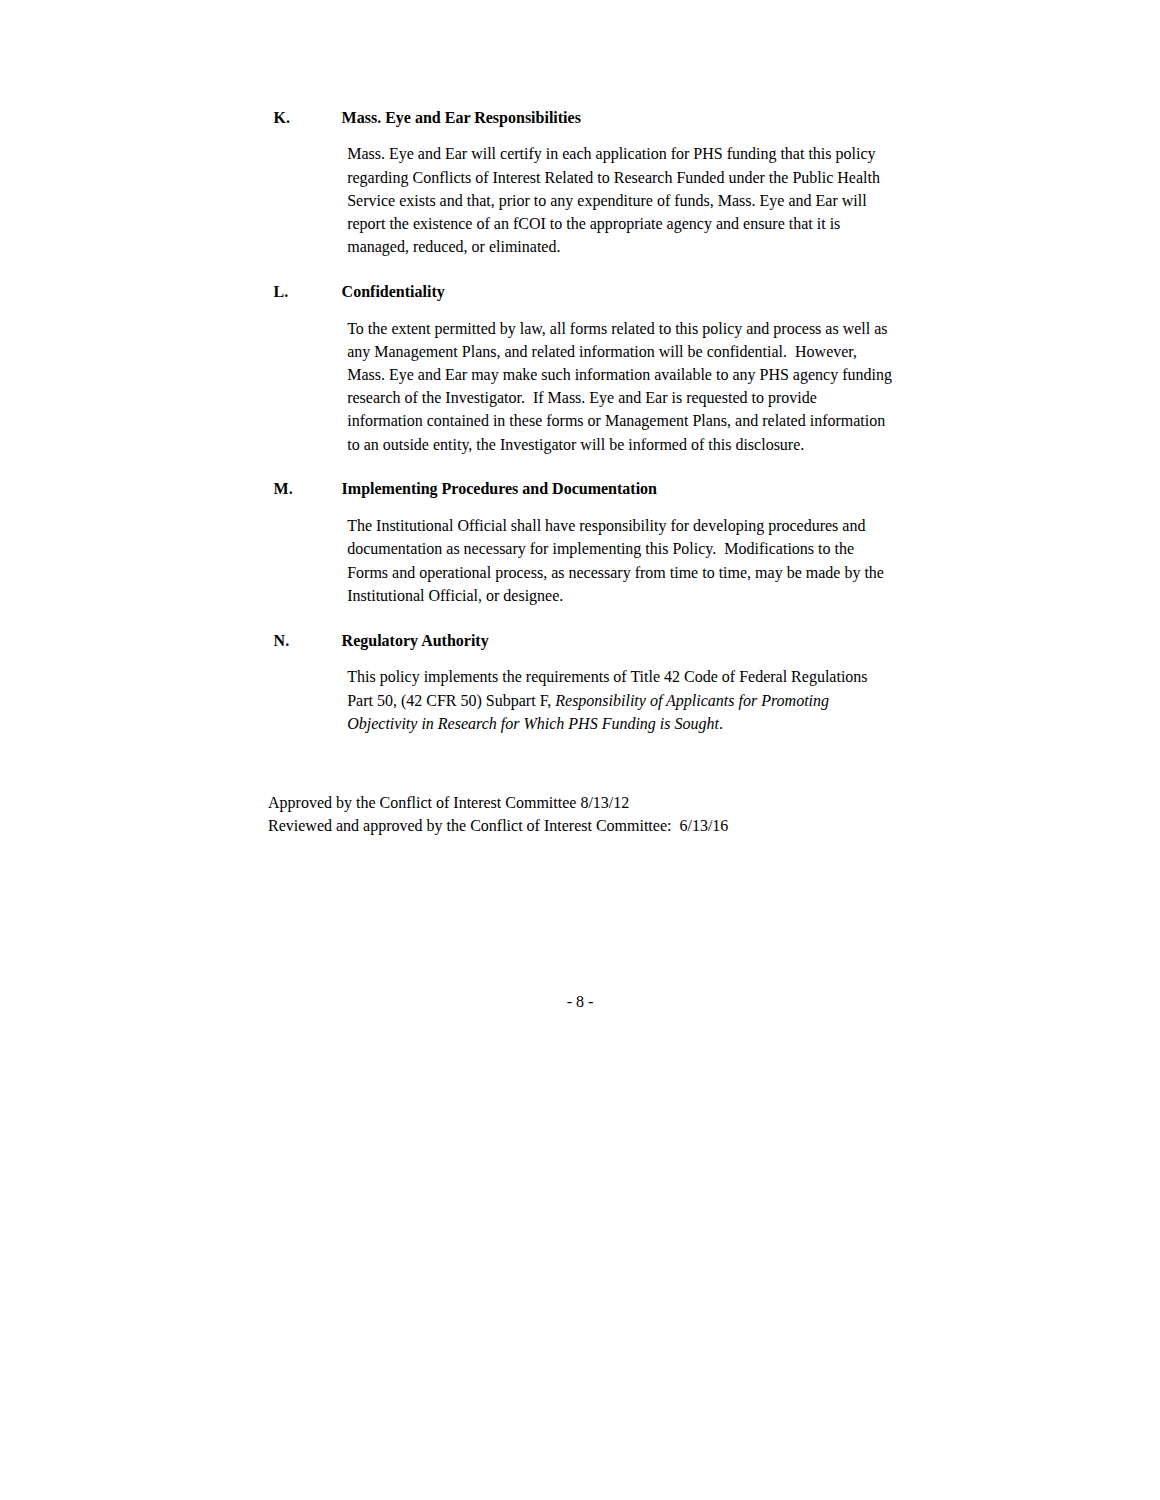K. Mass. Eye and Ear Responsibilities
Mass. Eye and Ear will certify in each application for PHS funding that this policy regarding Conflicts of Interest Related to Research Funded under the Public Health Service exists and that, prior to any expenditure of funds, Mass. Eye and Ear will report the existence of an fCOI to the appropriate agency and ensure that it is managed, reduced, or eliminated.
L. Confidentiality
To the extent permitted by law, all forms related to this policy and process as well as any Management Plans, and related information will be confidential. However, Mass. Eye and Ear may make such information available to any PHS agency funding research of the Investigator. If Mass. Eye and Ear is requested to provide information contained in these forms or Management Plans, and related information to an outside entity, the Investigator will be informed of this disclosure.
M. Implementing Procedures and Documentation
The Institutional Official shall have responsibility for developing procedures and documentation as necessary for implementing this Policy. Modifications to the Forms and operational process, as necessary from time to time, may be made by the Institutional Official, or designee.
N. Regulatory Authority
This policy implements the requirements of Title 42 Code of Federal Regulations Part 50, (42 CFR 50) Subpart F, Responsibility of Applicants for Promoting Objectivity in Research for Which PHS Funding is Sought.
Approved by the Conflict of Interest Committee 8/13/12
Reviewed and approved by the Conflict of Interest Committee: 6/13/16
- 8 -